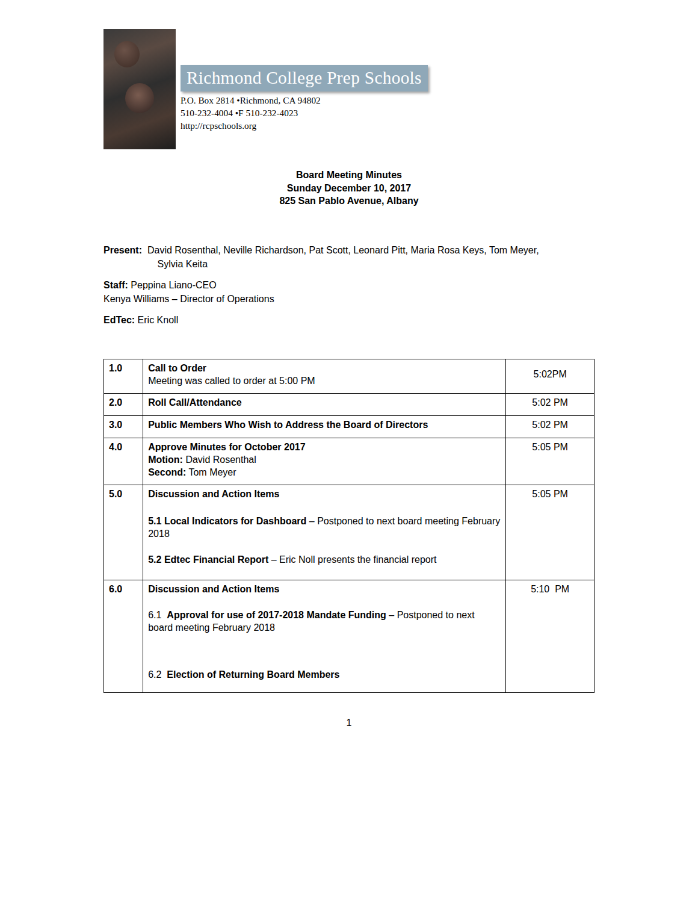Richmond College Prep Schools
P.O. Box 2814 •Richmond, CA 94802
510-232-4004 •F 510-232-4023
http://rcpschools.org
Board Meeting Minutes
Sunday December 10, 2017
825 San Pablo Avenue, Albany
Present: David Rosenthal, Neville Richardson, Pat Scott, Leonard Pitt, Maria Rosa Keys, Tom Meyer,
Sylvia Keita
Staff: Peppina Liano-CEO
Kenya Williams – Director of Operations
EdTec: Eric Knoll
| 1.0 | Call to Order Meeting was called to order at 5:00 PM | 5:02PM |
| 2.0 | Roll Call/Attendance | 5:02 PM |
| 3.0 | Public Members Who Wish to Address the Board of Directors | 5:02 PM |
| 4.0 | Approve Minutes for October 2017 Motion: David Rosenthal Second: Tom Meyer | 5:05 PM |
| 5.0 | Discussion and Action Items | 5:05 PM |
| | 5.1 Local Indicators for Dashboard – Postponed to next board meeting February 2018 5.2 Edtec Financial Report – Eric Noll presents the financial report | |
| 6.0 | Discussion and Action Items 6.1 Approval for use of 2017-2018 Mandate Funding – Postponed to next board meeting February 2018 6.2 Election of Returning Board Members | 5:10 PM |
1